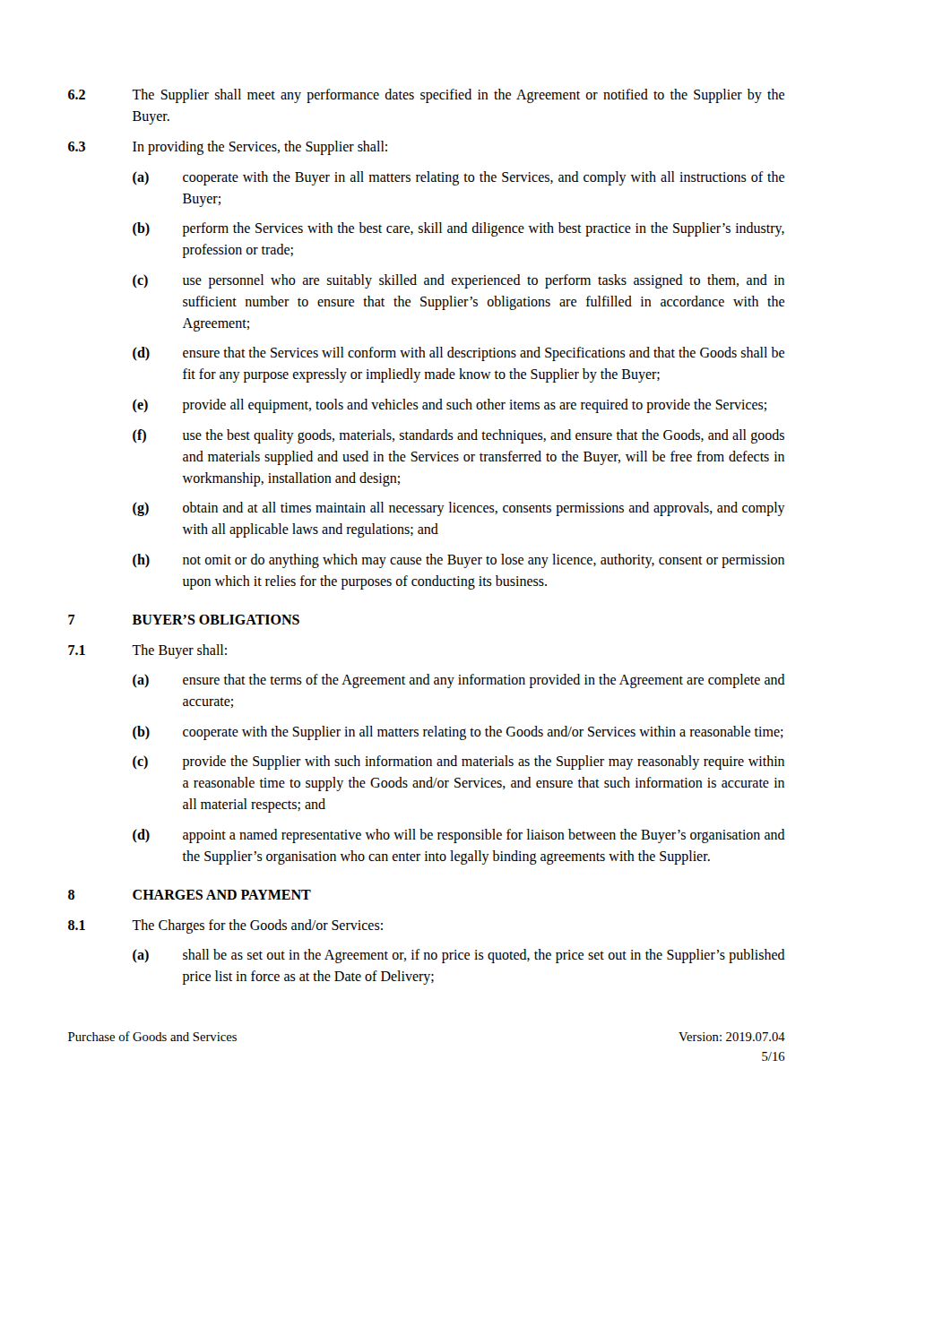6.2
The Supplier shall meet any performance dates specified in the Agreement or notified to the Supplier by the Buyer.
6.3
In providing the Services, the Supplier shall:
(a)
cooperate with the Buyer in all matters relating to the Services, and comply with all instructions of the Buyer;
(b)
perform the Services with the best care, skill and diligence with best practice in the Supplier’s industry, profession or trade;
(c)
use personnel who are suitably skilled and experienced to perform tasks assigned to them, and in sufficient number to ensure that the Supplier’s obligations are fulfilled in accordance with the Agreement;
(d)
ensure that the Services will conform with all descriptions and Specifications and that the Goods shall be fit for any purpose expressly or impliedly made know to the Supplier by the Buyer;
(e)
provide all equipment, tools and vehicles and such other items as are required to provide the Services;
(f)
use the best quality goods, materials, standards and techniques, and ensure that the Goods, and all goods and materials supplied and used in the Services or transferred to the Buyer, will be free from defects in workmanship, installation and design;
(g)
obtain and at all times maintain all necessary licences, consents permissions and approvals, and comply with all applicable laws and regulations; and
(h)
not omit or do anything which may cause the Buyer to lose any licence, authority, consent or permission upon which it relies for the purposes of conducting its business.
7
BUYER’S OBLIGATIONS
7.1
The Buyer shall:
(a)
ensure that the terms of the Agreement and any information provided in the Agreement are complete and accurate;
(b)
cooperate with the Supplier in all matters relating to the Goods and/or Services within a reasonable time;
(c)
provide the Supplier with such information and materials as the Supplier may reasonably require within a reasonable time to supply the Goods and/or Services, and ensure that such information is accurate in all material respects; and
(d)
appoint a named representative who will be responsible for liaison between the Buyer’s organisation and the Supplier’s organisation who can enter into legally binding agreements with the Supplier.
8
CHARGES AND PAYMENT
8.1
The Charges for the Goods and/or Services:
(a)
shall be as set out in the Agreement or, if no price is quoted, the price set out in the Supplier’s published price list in force as at the Date of Delivery;
Purchase of Goods and Services
Version: 2019.07.04
5/16